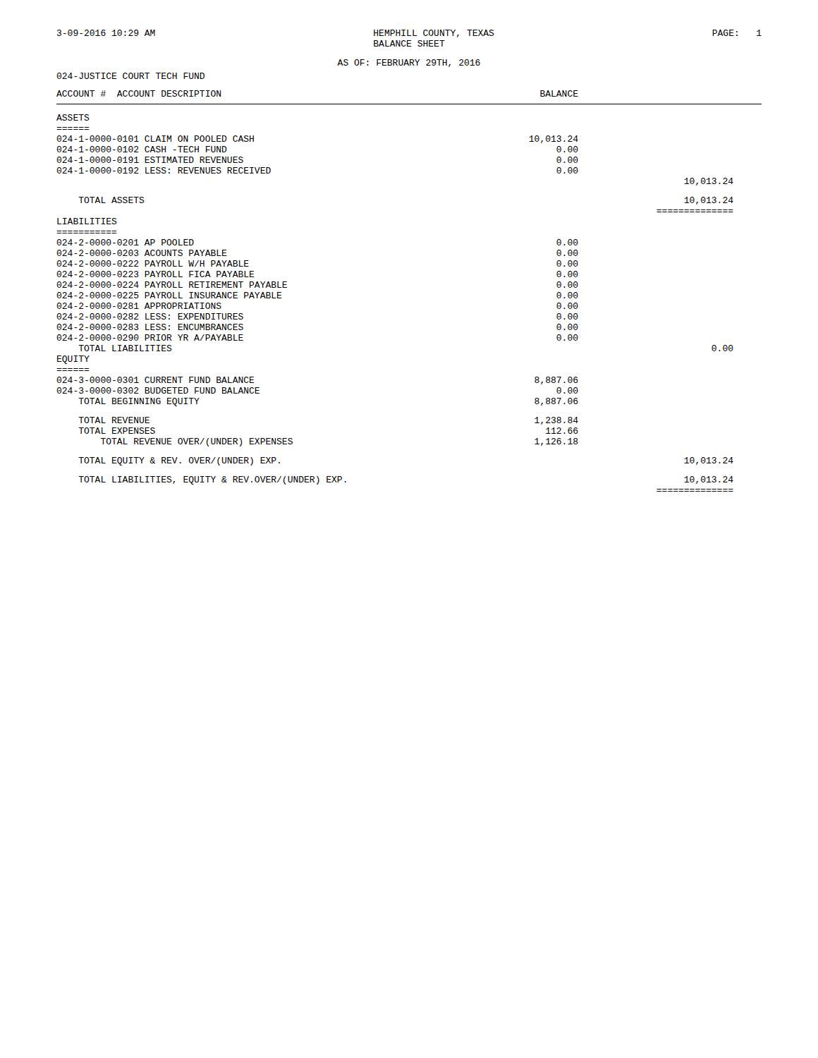3-09-2016 10:29 AM HEMPHILL COUNTY, TEXAS PAGE: 1
BALANCE SHEET
AS OF: FEBRUARY 29TH, 2016
024-JUSTICE COURT TECH FUND
| ACCOUNT # ACCOUNT DESCRIPTION | BALANCE | |
| ASSETS | | |
| ====== | | |
| 024-1-0000-0101 CLAIM ON POOLED CASH | 10,013.24 | |
| 024-1-0000-0102 CASH -TECH FUND | 0.00 | |
| 024-1-0000-0191 ESTIMATED REVENUES | 0.00 | |
| 024-1-0000-0192 LESS: REVENUES RECEIVED | 0.00 | |
| | | 10,013.24 |
| TOTAL ASSETS | | 10,013.24 |
| | | ============== |
| LIABILITIES | | |
| =========== | | |
| 024-2-0000-0201 AP POOLED | 0.00 | |
| 024-2-0000-0203 ACOUNTS PAYABLE | 0.00 | |
| 024-2-0000-0222 PAYROLL W/H PAYABLE | 0.00 | |
| 024-2-0000-0223 PAYROLL FICA PAYABLE | 0.00 | |
| 024-2-0000-0224 PAYROLL RETIREMENT PAYABLE | 0.00 | |
| 024-2-0000-0225 PAYROLL INSURANCE PAYABLE | 0.00 | |
| 024-2-0000-0281 APPROPRIATIONS | 0.00 | |
| 024-2-0000-0282 LESS: EXPENDITURES | 0.00 | |
| 024-2-0000-0283 LESS: ENCUMBRANCES | 0.00 | |
| 024-2-0000-0290 PRIOR YR A/PAYABLE | 0.00 | |
| TOTAL LIABILITIES | | 0.00 |
| EQUITY | | |
| ====== | | |
| 024-3-0000-0301 CURRENT FUND BALANCE | 8,887.06 | |
| 024-3-0000-0302 BUDGETED FUND BALANCE | 0.00 | |
| TOTAL BEGINNING EQUITY | 8,887.06 | |
| TOTAL REVENUE | 1,238.84 | |
| TOTAL EXPENSES | 112.66 | |
| TOTAL REVENUE OVER/(UNDER) EXPENSES | 1,126.18 | |
| TOTAL EQUITY & REV. OVER/(UNDER) EXP. | | 10,013.24 |
| TOTAL LIABILITIES, EQUITY & REV.OVER/(UNDER) EXP. | | 10,013.24 |
| | | ============== |